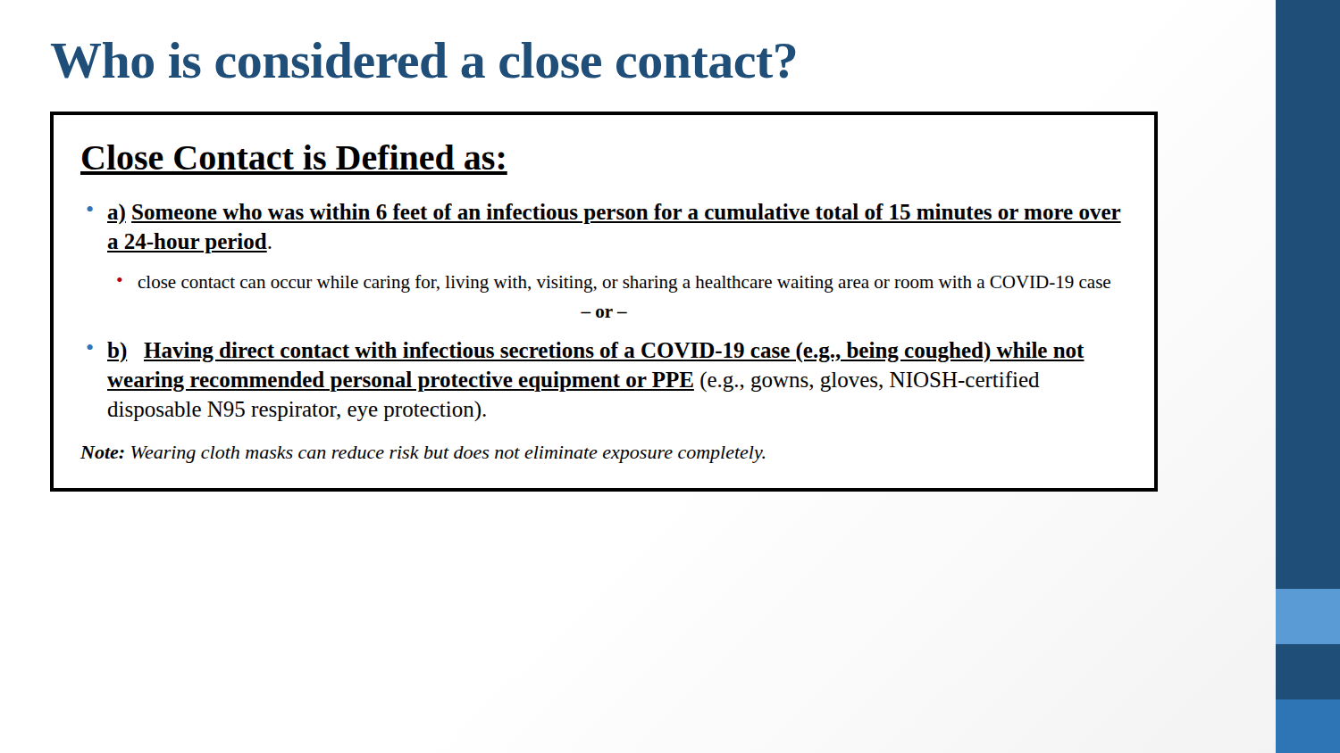Who is considered a close contact?
Close Contact is Defined as:
a) Someone who was within 6 feet of an infectious person for a cumulative total of 15 minutes or more over a 24-hour period.
close contact can occur while caring for, living with, visiting, or sharing a healthcare waiting area or room with a COVID-19 case
– or –
b) Having direct contact with infectious secretions of a COVID-19 case (e.g., being coughed) while not wearing recommended personal protective equipment or PPE (e.g., gowns, gloves, NIOSH-certified disposable N95 respirator, eye protection).
Note: Wearing cloth masks can reduce risk but does not eliminate exposure completely.